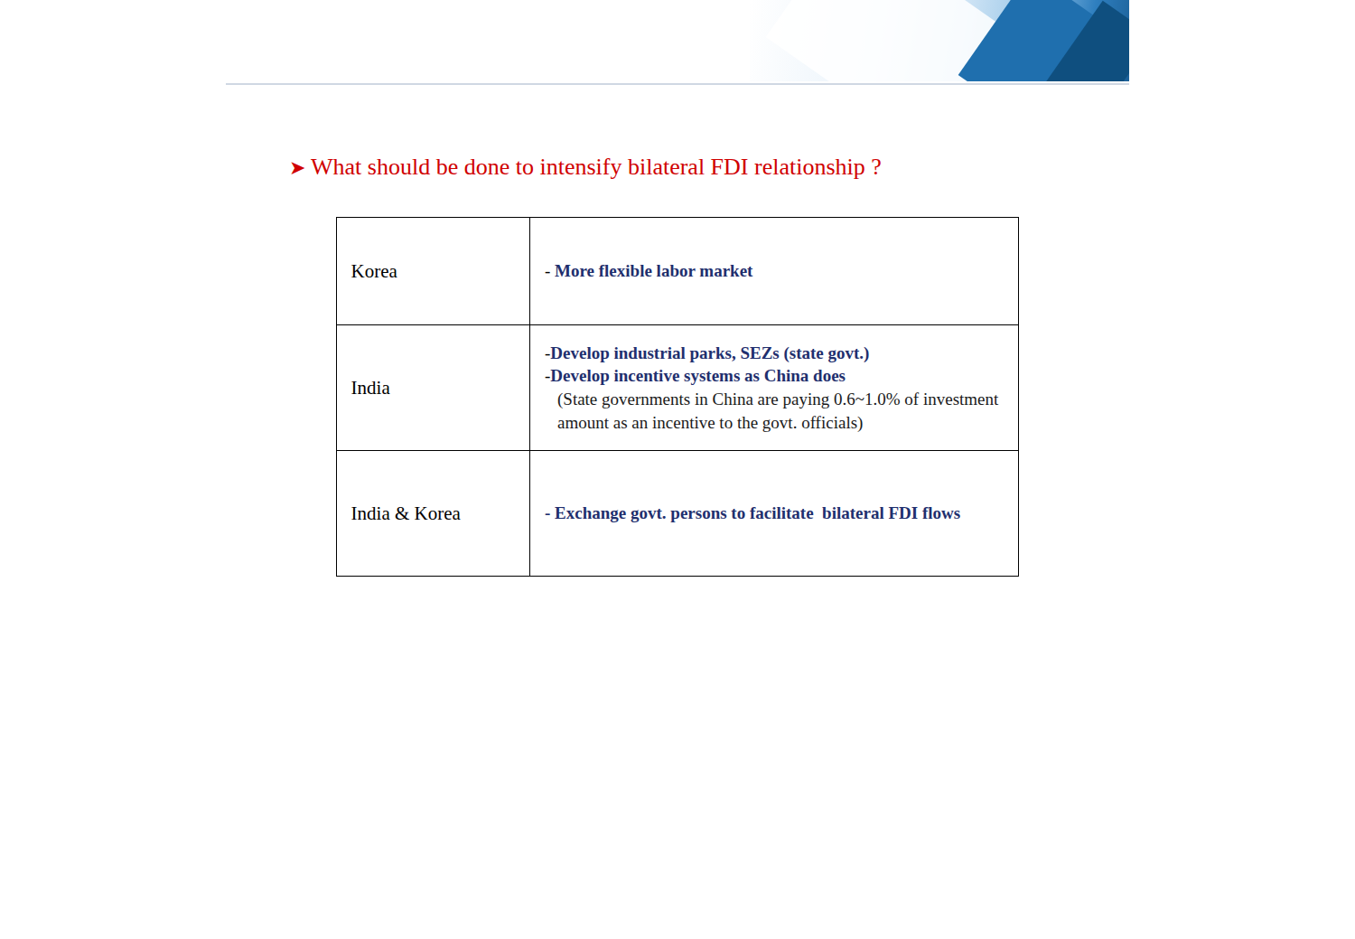What should be done to intensify bilateral FDI relationship ?
| Korea | - More flexible labor market |
| India | - Develop industrial parks, SEZs (state govt.) - Develop incentive systems as China does (State governments in China are paying 0.6~1.0% of investment amount as an incentive to the govt. officials) |
| India & Korea | - Exchange govt. persons to facilitate bilateral FDI flows |